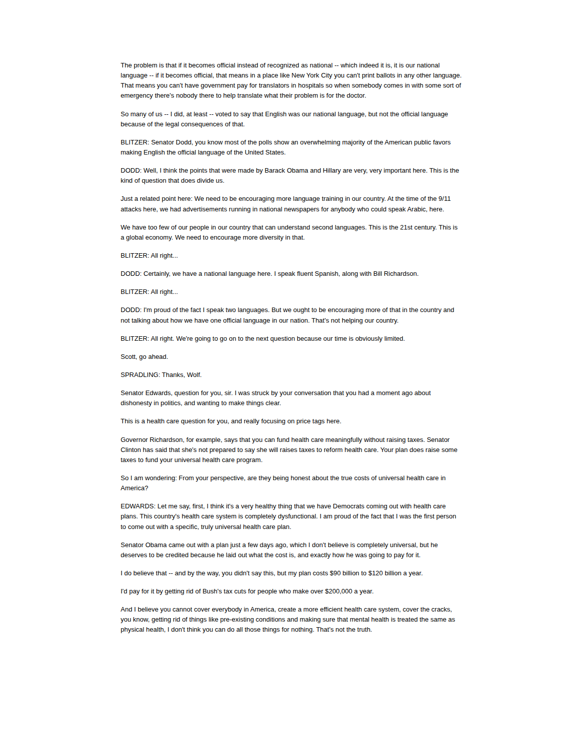The problem is that if it becomes official instead of recognized as national -- which indeed it is, it is our national language -- if it becomes official, that means in a place like New York City you can't print ballots in any other language. That means you can't have government pay for translators in hospitals so when somebody comes in with some sort of emergency there's nobody there to help translate what their problem is for the doctor.
So many of us -- I did, at least -- voted to say that English was our national language, but not the official language because of the legal consequences of that.
BLITZER: Senator Dodd, you know most of the polls show an overwhelming majority of the American public favors making English the official language of the United States.
DODD: Well, I think the points that were made by Barack Obama and Hillary are very, very important here. This is the kind of question that does divide us.
Just a related point here: We need to be encouraging more language training in our country. At the time of the 9/11 attacks here, we had advertisements running in national newspapers for anybody who could speak Arabic, here.
We have too few of our people in our country that can understand second languages. This is the 21st century. This is a global economy. We need to encourage more diversity in that.
BLITZER: All right...
DODD: Certainly, we have a national language here. I speak fluent Spanish, along with Bill Richardson.
BLITZER: All right...
DODD: I'm proud of the fact I speak two languages. But we ought to be encouraging more of that in the country and not talking about how we have one official language in our nation. That's not helping our country.
BLITZER: All right. We're going to go on to the next question because our time is obviously limited.
Scott, go ahead.
SPRADLING: Thanks, Wolf.
Senator Edwards, question for you, sir. I was struck by your conversation that you had a moment ago about dishonesty in politics, and wanting to make things clear.
This is a health care question for you, and really focusing on price tags here.
Governor Richardson, for example, says that you can fund health care meaningfully without raising taxes. Senator Clinton has said that she's not prepared to say she will raises taxes to reform health care. Your plan does raise some taxes to fund your universal health care program.
So I am wondering: From your perspective, are they being honest about the true costs of universal health care in America?
EDWARDS: Let me say, first, I think it's a very healthy thing that we have Democrats coming out with health care plans. This country's health care system is completely dysfunctional. I am proud of the fact that I was the first person to come out with a specific, truly universal health care plan.
Senator Obama came out with a plan just a few days ago, which I don't believe is completely universal, but he deserves to be credited because he laid out what the cost is, and exactly how he was going to pay for it.
I do believe that -- and by the way, you didn't say this, but my plan costs $90 billion to $120 billion a year.
I'd pay for it by getting rid of Bush's tax cuts for people who make over $200,000 a year.
And I believe you cannot cover everybody in America, create a more efficient health care system, cover the cracks, you know, getting rid of things like pre-existing conditions and making sure that mental health is treated the same as physical health, I don't think you can do all those things for nothing. That's not the truth.